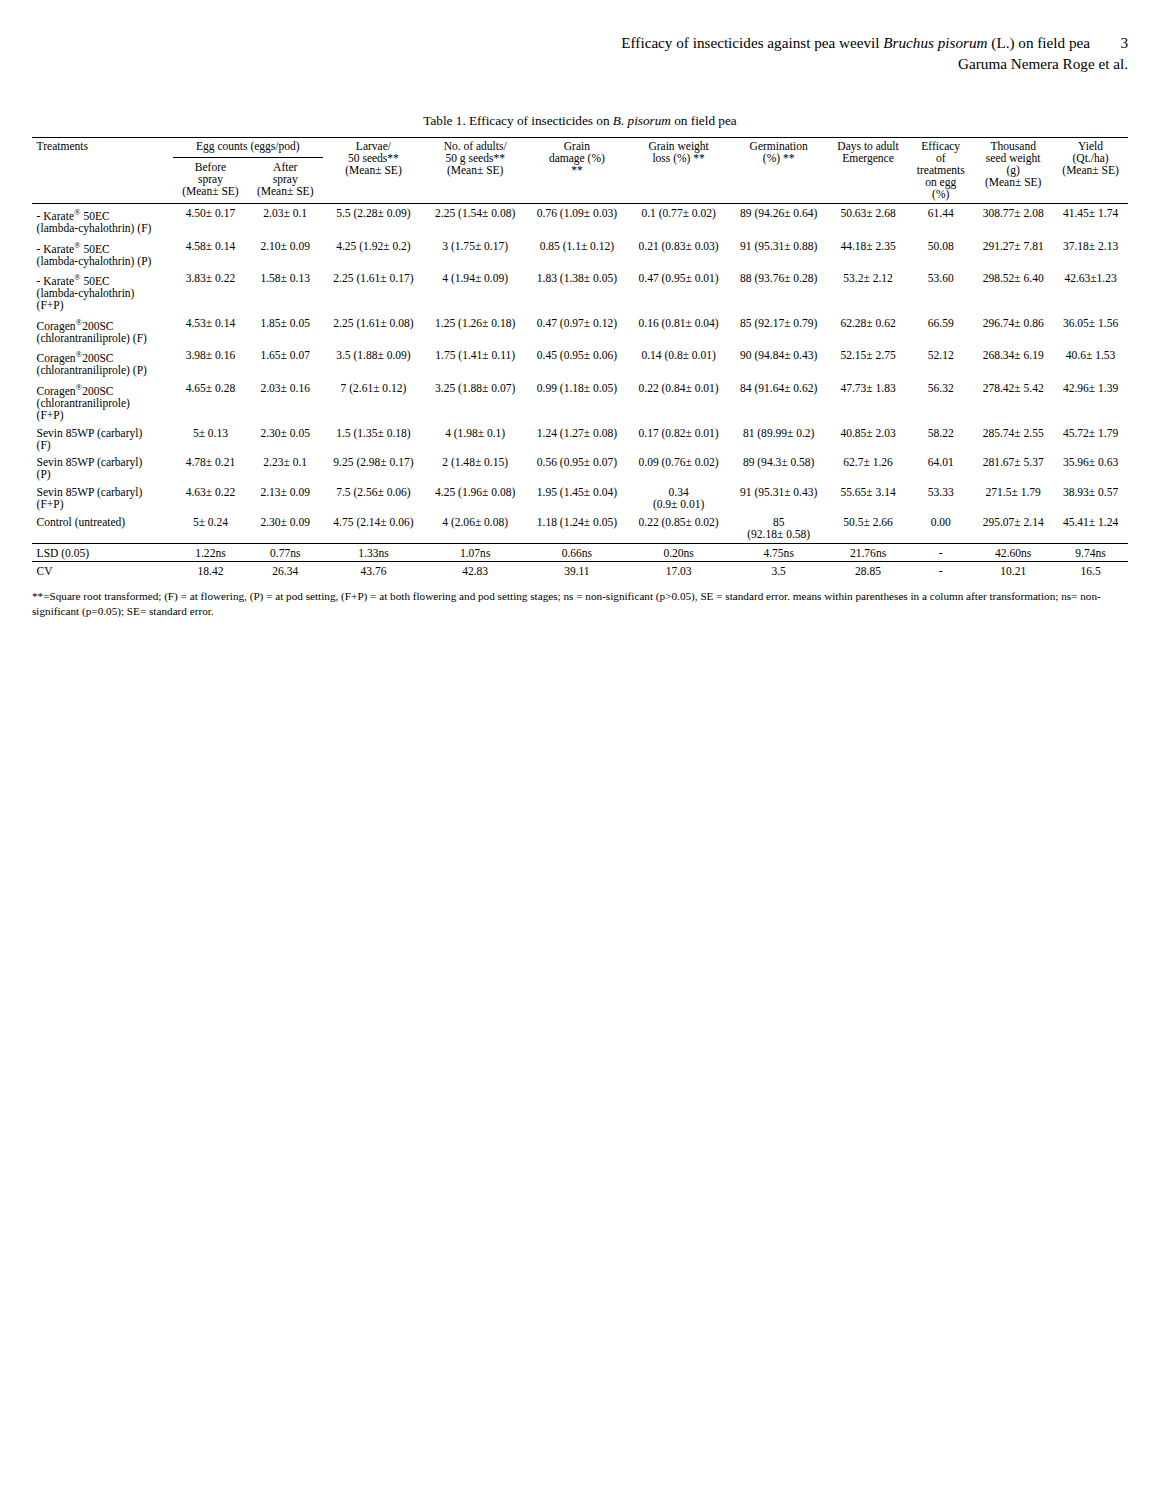3 Efficacy of insecticides against pea weevil Bruchus pisorum (L.) on field pea
Garuma Nemera Roge et al.
Table 1. Efficacy of insecticides on B. pisorum on field pea
| Treatments | Egg counts (eggs/pod) | Larvae/ 50 seeds** (Mean± SE) | No. of adults/ 50 g seeds** (Mean± SE) | Grain damage (%) ** | Grain weight loss (%) ** | Germination (%) ** | Days to adult Emergence | Efficacy of treatments on egg (%) | Thousand seed weight (g) (Mean± SE) | Yield (Qt./ha) (Mean± SE) |
| --- | --- | --- | --- | --- | --- | --- | --- | --- | --- | --- |
| Before spray (Mean± SE) | After spray (Mean± SE) |
| - Karate ® 50EC (lambda-cyhalothrin) (F) | 4.50± 0.17 | 2.03± 0.1 | 5.5 (2.28± 0.09) | 2.25 (1.54± 0.08) | 0.76 (1.09± 0.03) | 0.1 (0.77± 0.02) | 89 (94.26± 0.64) | 50.63± 2.68 | 61.44 | 308.77± 2.08 | 41.45± 1.74 |
| - Karate ® 50EC (lambda-cyhalothrin) (P) | 4.58± 0.14 | 2.10± 0.09 | 4.25 (1.92± 0.2) | 3 (1.75± 0.17) | 0.85 (1.1± 0.12) | 0.21 (0.83± 0.03) | 91 (95.31± 0.88) | 44.18± 2.35 | 50.08 | 291.27± 7.81 | 37.18± 2.13 |
| - Karate ® 50EC (lambda-cyhalothrin) (F+P) | 3.83± 0.22 | 1.58± 0.13 | 2.25 (1.61± 0.17) | 4 (1.94± 0.09) | 1.83 (1.38± 0.05) | 0.47 (0.95± 0.01) | 88 (93.76± 0.28) | 53.2± 2.12 | 53.60 | 298.52± 6.40 | 42.63±1.23 |
| Coragen ® 200SC (chlorantraniliprole) (F) | 4.53± 0.14 | 1.85± 0.05 | 2.25 (1.61± 0.08) | 1.25 (1.26± 0.18) | 0.47 (0.97± 0.12) | 0.16 (0.81± 0.04) | 85 (92.17± 0.79) | 62.28± 0.62 | 66.59 | 296.74± 0.86 | 36.05± 1.56 |
| Coragen ® 200SC (chlorantraniliprole) (P) | 3.98± 0.16 | 1.65± 0.07 | 3.5 (1.88± 0.09) | 1.75 (1.41± 0.11) | 0.45 (0.95± 0.06) | 0.14 (0.8± 0.01) | 90 (94.84± 0.43) | 52.15± 2.75 | 52.12 | 268.34± 6.19 | 40.6± 1.53 |
| Coragen ® 200SC (chlorantraniliprole) (F+P) | 4.65± 0.28 | 2.03± 0.16 | 7 (2.61± 0.12) | 3.25 (1.88± 0.07) | 0.99 (1.18± 0.05) | 0.22 (0.84± 0.01) | 84 (91.64± 0.62) | 47.73± 1.83 | 56.32 | 278.42± 5.42 | 42.96± 1.39 |
| Sevin 85WP (carbaryl) (F) | 5± 0.13 | 2.30± 0.05 | 1.5 (1.35± 0.18) | 4 (1.98± 0.1) | 1.24 (1.27± 0.08) | 0.17 (0.82± 0.01) | 81 (89.99± 0.2) | 40.85± 2.03 | 58.22 | 285.74± 2.55 | 45.72± 1.79 |
| Sevin 85WP (carbaryl) (P) | 4.78± 0.21 | 2.23± 0.1 | 9.25 (2.98± 0.17) | 2 (1.48± 0.15) | 0.56 (0.95± 0.07) | 0.09 (0.76± 0.02) | 89 (94.3± 0.58) | 62.7± 1.26 | 64.01 | 281.67± 5.37 | 35.96± 0.63 |
| Sevin 85WP (carbaryl) (F+P) | 4.63± 0.22 | 2.13± 0.09 | 7.5 (2.56± 0.06) | 4.25 (1.96± 0.08) | 1.95 (1.45± 0.04) | 0.34 (0.9± 0.01) | 91 (95.31± 0.43) | 55.65± 3.14 | 53.33 | 271.5± 1.79 | 38.93± 0.57 |
| Control (untreated) | 5± 0.24 | 2.30± 0.09 | 4.75 (2.14± 0.06) | 4 (2.06± 0.08) | 1.18 (1.24± 0.05) | 0.22 (0.85± 0.02) | 85 (92.18± 0.58) | 50.5± 2.66 | 0.00 | 295.07± 2.14 | 45.41± 1.24 |
| LSD (0.05) | 1.22ns | 0.77ns | 1.33ns | 1.07ns | 0.66ns | 0.20ns | 4.75ns | 21.76ns | - | 42.60ns | 9.74ns |
| CV | 18.42 | 26.34 | 43.76 | 42.83 | 39.11 | 17.03 | 3.5 | 28.85 | - | 10.21 | 16.5 |
**=Square root transformed; (F) = at flowering, (P) = at pod setting, (F+P) = at both flowering and pod setting stages; ns = non-significant (p>0.05), SE = standard error. means within parentheses in a column after transformation; ns= non-significant (p=0.05); SE= standard error.